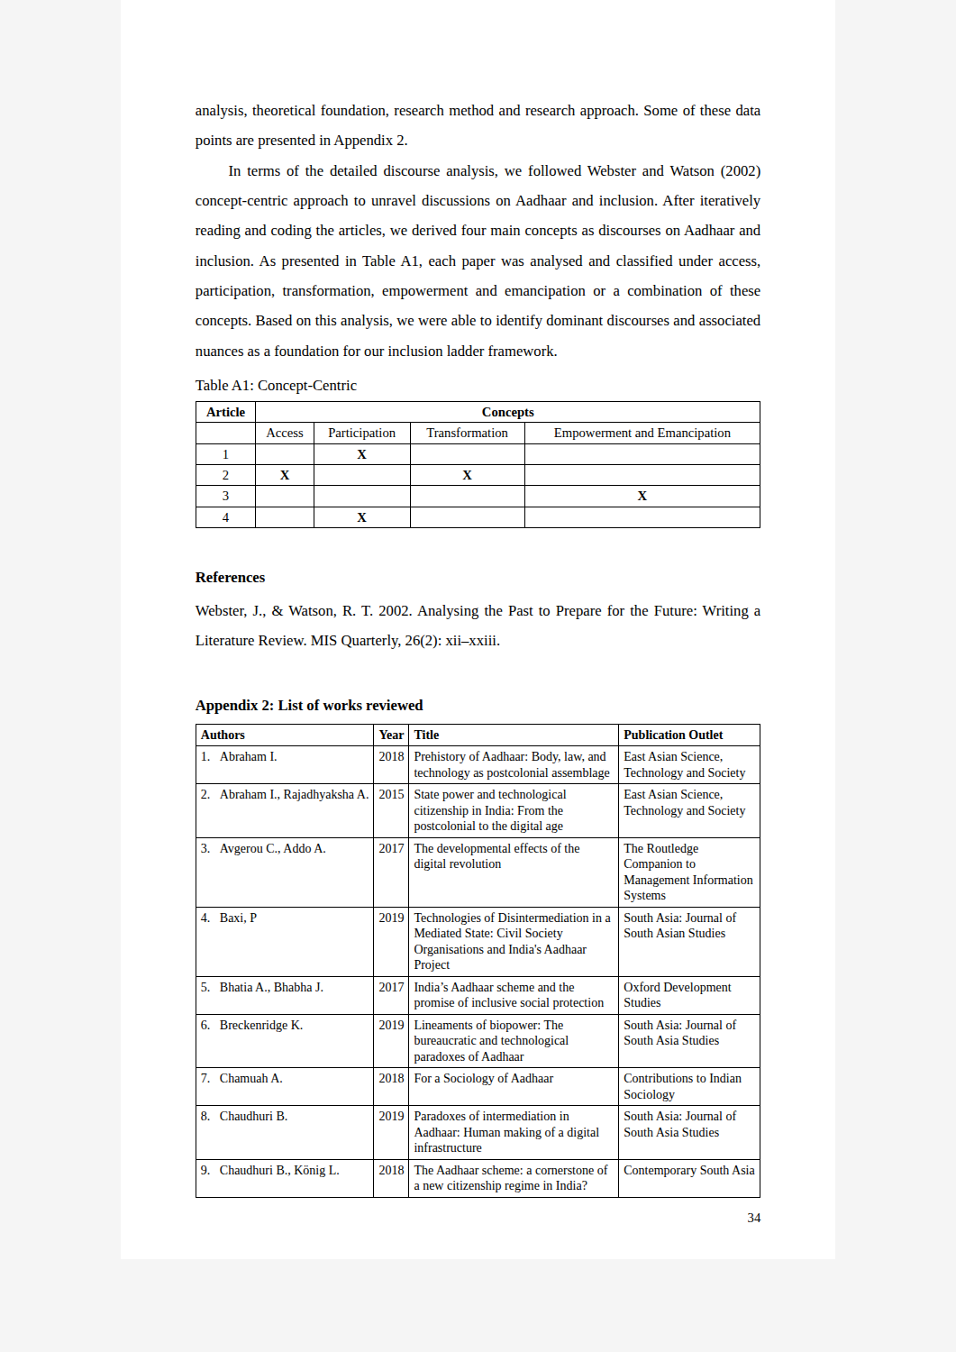analysis, theoretical foundation, research method and research approach. Some of these data points are presented in Appendix 2.
In terms of the detailed discourse analysis, we followed Webster and Watson (2002) concept-centric approach to unravel discussions on Aadhaar and inclusion. After iteratively reading and coding the articles, we derived four main concepts as discourses on Aadhaar and inclusion. As presented in Table A1, each paper was analysed and classified under access, participation, transformation, empowerment and emancipation or a combination of these concepts. Based on this analysis, we were able to identify dominant discourses and associated nuances as a foundation for our inclusion ladder framework.
Table A1: Concept-Centric
| Article | Concepts |
| --- | --- |
| | Access | Participation | Transformation | Empowerment and Emancipation |
| 1 | | X | | |
| 2 | X | | X | |
| 3 | | | | X |
| 4 | | X | | |
References
Webster, J., & Watson, R. T. 2002. Analysing the Past to Prepare for the Future: Writing a Literature Review. MIS Quarterly, 26(2): xii–xxiii.
Appendix 2: List of works reviewed
| Authors | Year | Title | Publication Outlet |
| --- | --- | --- | --- |
| 1. Abraham I. | 2018 | Prehistory of Aadhaar: Body, law, and technology as postcolonial assemblage | East Asian Science, Technology and Society |
| 2. Abraham I., Rajadhyaksha A. | 2015 | State power and technological citizenship in India: From the postcolonial to the digital age | East Asian Science, Technology and Society |
| 3. Avgerou C., Addo A. | 2017 | The developmental effects of the digital revolution | The Routledge Companion to Management Information Systems |
| 4. Baxi, P | 2019 | Technologies of Disintermediation in a Mediated State: Civil Society Organisations and India's Aadhaar Project | South Asia: Journal of South Asian Studies |
| 5. Bhatia A., Bhabha J. | 2017 | India’s Aadhaar scheme and the promise of inclusive social protection | Oxford Development Studies |
| 6. Breckenridge K. | 2019 | Lineaments of biopower: The bureaucratic and technological paradoxes of Aadhaar | South Asia: Journal of South Asia Studies |
| 7. Chamuah A. | 2018 | For a Sociology of Aadhaar | Contributions to Indian Sociology |
| 8. Chaudhuri B. | 2019 | Paradoxes of intermediation in Aadhaar: Human making of a digital infrastructure | South Asia: Journal of South Asia Studies |
| 9. Chaudhuri B., König L. | 2018 | The Aadhaar scheme: a cornerstone of a new citizenship regime in India? | Contemporary South Asia |
34